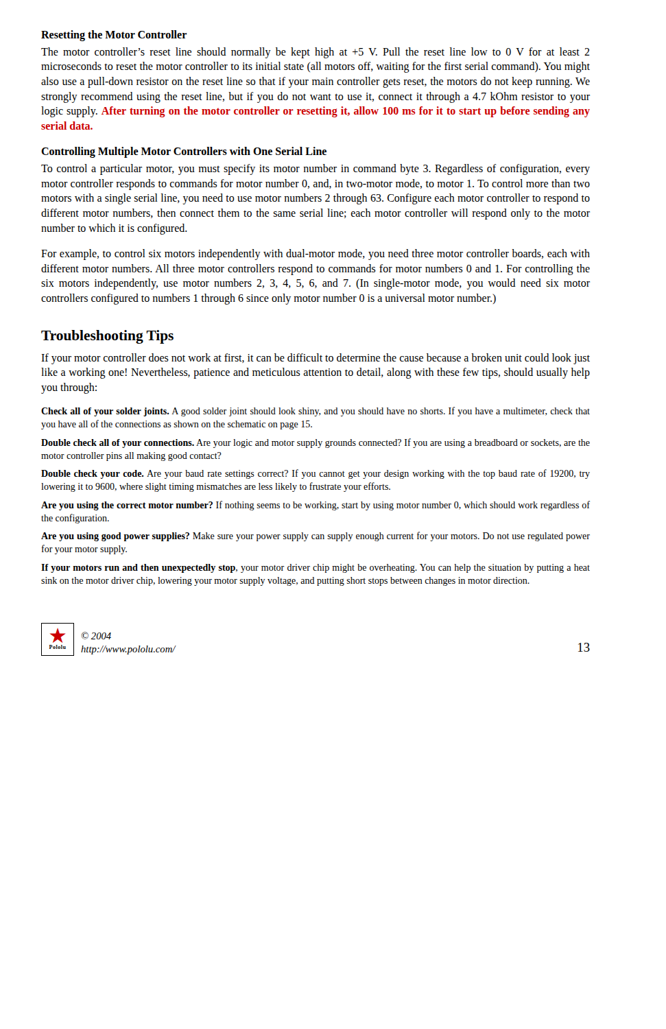Resetting the Motor Controller
The motor controller’s reset line should normally be kept high at +5 V. Pull the reset line low to 0 V for at least 2 microseconds to reset the motor controller to its initial state (all motors off, waiting for the first serial command). You might also use a pull-down resistor on the reset line so that if your main controller gets reset, the motors do not keep running. We strongly recommend using the reset line, but if you do not want to use it, connect it through a 4.7 kOhm resistor to your logic supply. After turning on the motor controller or resetting it, allow 100 ms for it to start up before sending any serial data.
Controlling Multiple Motor Controllers with One Serial Line
To control a particular motor, you must specify its motor number in command byte 3. Regardless of configuration, every motor controller responds to commands for motor number 0, and, in two-motor mode, to motor 1. To control more than two motors with a single serial line, you need to use motor numbers 2 through 63. Configure each motor controller to respond to different motor numbers, then connect them to the same serial line; each motor controller will respond only to the motor number to which it is configured.
For example, to control six motors independently with dual-motor mode, you need three motor controller boards, each with different motor numbers. All three motor controllers respond to commands for motor numbers 0 and 1. For controlling the six motors independently, use motor numbers 2, 3, 4, 5, 6, and 7. (In single-motor mode, you would need six motor controllers configured to numbers 1 through 6 since only motor number 0 is a universal motor number.)
Troubleshooting Tips
If your motor controller does not work at first, it can be difficult to determine the cause because a broken unit could look just like a working one! Nevertheless, patience and meticulous attention to detail, along with these few tips, should usually help you through:
Check all of your solder joints. A good solder joint should look shiny, and you should have no shorts. If you have a multimeter, check that you have all of the connections as shown on the schematic on page 15.
Double check all of your connections. Are your logic and motor supply grounds connected? If you are using a breadboard or sockets, are the motor controller pins all making good contact?
Double check your code. Are your baud rate settings correct? If you cannot get your design working with the top baud rate of 19200, try lowering it to 9600, where slight timing mismatches are less likely to frustrate your efforts.
Are you using the correct motor number? If nothing seems to be working, start by using motor number 0, which should work regardless of the configuration.
Are you using good power supplies? Make sure your power supply can supply enough current for your motors. Do not use regulated power for your motor supply.
If your motors run and then unexpectedly stop, your motor driver chip might be overheating. You can help the situation by putting a heat sink on the motor driver chip, lowering your motor supply voltage, and putting short stops between changes in motor direction.
★ Pololu
© 2004
http://www.pololu.com/
13